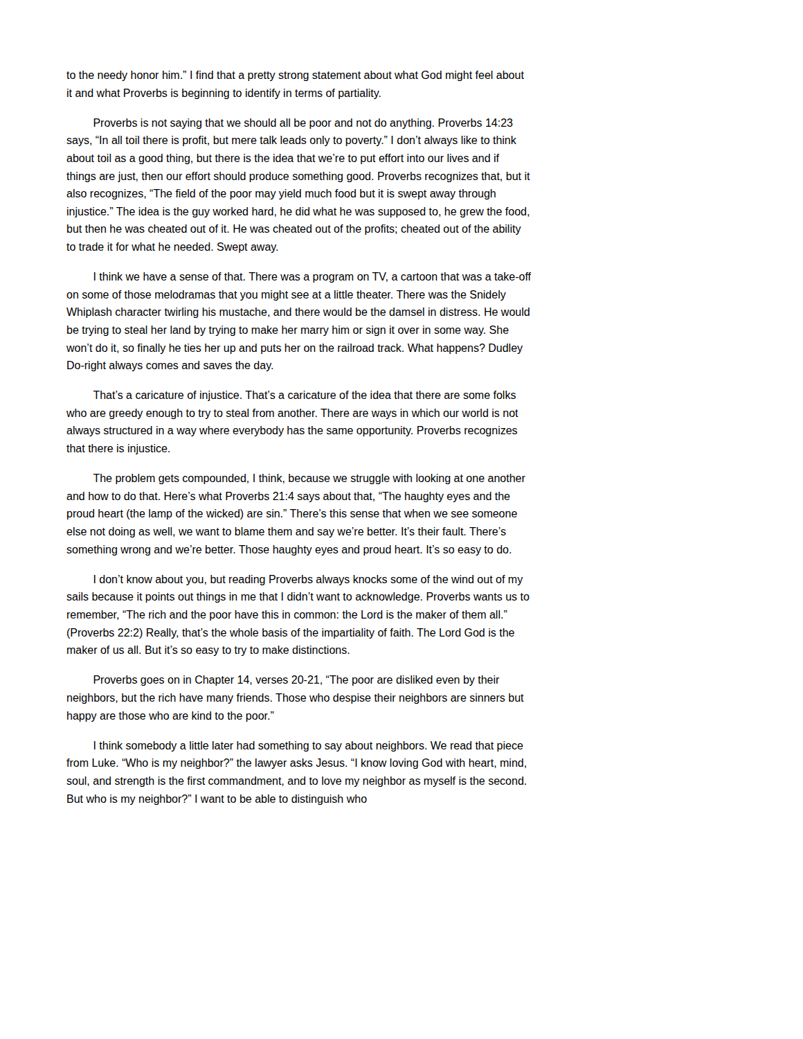to the needy honor him.” I find that a pretty strong statement about what God might feel about it and what Proverbs is beginning to identify in terms of partiality.
Proverbs is not saying that we should all be poor and not do anything. Proverbs 14:23 says, “In all toil there is profit, but mere talk leads only to poverty.” I don’t always like to think about toil as a good thing, but there is the idea that we’re to put effort into our lives and if things are just, then our effort should produce something good. Proverbs recognizes that, but it also recognizes, “The field of the poor may yield much food but it is swept away through injustice.” The idea is the guy worked hard, he did what he was supposed to, he grew the food, but then he was cheated out of it. He was cheated out of the profits; cheated out of the ability to trade it for what he needed. Swept away.
I think we have a sense of that. There was a program on TV, a cartoon that was a take-off on some of those melodramas that you might see at a little theater. There was the Snidely Whiplash character twirling his mustache, and there would be the damsel in distress. He would be trying to steal her land by trying to make her marry him or sign it over in some way. She won’t do it, so finally he ties her up and puts her on the railroad track. What happens? Dudley Do-right always comes and saves the day.
That’s a caricature of injustice. That’s a caricature of the idea that there are some folks who are greedy enough to try to steal from another. There are ways in which our world is not always structured in a way where everybody has the same opportunity. Proverbs recognizes that there is injustice.
The problem gets compounded, I think, because we struggle with looking at one another and how to do that. Here’s what Proverbs 21:4 says about that, “The haughty eyes and the proud heart (the lamp of the wicked) are sin.” There’s this sense that when we see someone else not doing as well, we want to blame them and say we’re better. It’s their fault. There’s something wrong and we’re better. Those haughty eyes and proud heart. It’s so easy to do.
I don’t know about you, but reading Proverbs always knocks some of the wind out of my sails because it points out things in me that I didn’t want to acknowledge. Proverbs wants us to remember, “The rich and the poor have this in common: the Lord is the maker of them all.” (Proverbs 22:2) Really, that’s the whole basis of the impartiality of faith. The Lord God is the maker of us all. But it’s so easy to try to make distinctions.
Proverbs goes on in Chapter 14, verses 20-21, “The poor are disliked even by their neighbors, but the rich have many friends. Those who despise their neighbors are sinners but happy are those who are kind to the poor.”
I think somebody a little later had something to say about neighbors. We read that piece from Luke. “Who is my neighbor?” the lawyer asks Jesus. “I know loving God with heart, mind, soul, and strength is the first commandment, and to love my neighbor as myself is the second. But who is my neighbor?” I want to be able to distinguish who